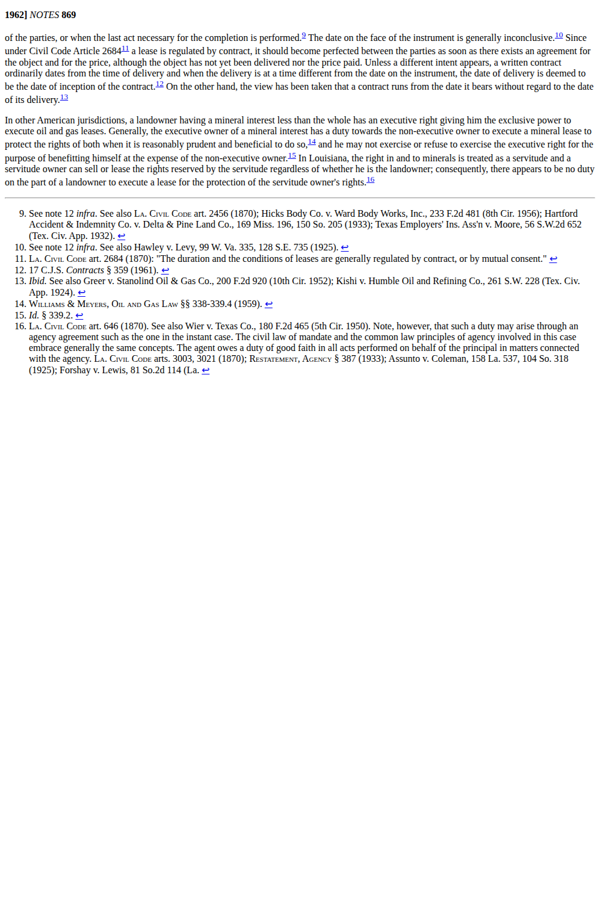1962] NOTES 869
of the parties, or when the last act necessary for the completion is performed.9 The date on the face of the instrument is generally inconclusive.10 Since under Civil Code Article 268411 a lease is regulated by contract, it should become perfected between the parties as soon as there exists an agreement for the object and for the price, although the object has not yet been delivered nor the price paid. Unless a different intent appears, a written contract ordinarily dates from the time of delivery and when the delivery is at a time different from the date on the instrument, the date of delivery is deemed to be the date of inception of the contract.12 On the other hand, the view has been taken that a contract runs from the date it bears without regard to the date of its delivery.13
In other American jurisdictions, a landowner having a mineral interest less than the whole has an executive right giving him the exclusive power to execute oil and gas leases. Generally, the executive owner of a mineral interest has a duty towards the non-executive owner to execute a mineral lease to protect the rights of both when it is reasonably prudent and beneficial to do so,14 and he may not exercise or refuse to exercise the executive right for the purpose of benefitting himself at the expense of the non-executive owner.15 In Louisiana, the right in and to minerals is treated as a servitude and a servitude owner can sell or lease the rights reserved by the servitude regardless of whether he is the landowner; consequently, there appears to be no duty on the part of a landowner to execute a lease for the protection of the servitude owner's rights.16
See note 12 infra. See also La. Civil Code art. 2456 (1870); Hicks Body Co. v. Ward Body Works, Inc., 233 F.2d 481 (8th Cir. 1956); Hartford Accident & Indemnity Co. v. Delta & Pine Land Co., 169 Miss. 196, 150 So. 205 (1933); Texas Employers' Ins. Ass'n v. Moore, 56 S.W.2d 652 (Tex. Civ. App. 1932). ↩
See note 12 infra. See also Hawley v. Levy, 99 W. Va. 335, 128 S.E. 735 (1925). ↩
La. Civil Code art. 2684 (1870): "The duration and the conditions of leases are generally regulated by contract, or by mutual consent." ↩
17 C.J.S. Contracts § 359 (1961). ↩
Ibid. See also Greer v. Stanolind Oil & Gas Co., 200 F.2d 920 (10th Cir. 1952); Kishi v. Humble Oil and Refining Co., 261 S.W. 228 (Tex. Civ. App. 1924). ↩
Williams & Meyers, Oil and Gas Law §§ 338-339.4 (1959). ↩
Id. § 339.2. ↩
La. Civil Code art. 646 (1870). See also Wier v. Texas Co., 180 F.2d 465 (5th Cir. 1950). Note, however, that such a duty may arise through an agency agreement such as the one in the instant case. The civil law of mandate and the common law principles of agency involved in this case embrace generally the same concepts. The agent owes a duty of good faith in all acts performed on behalf of the principal in matters connected with the agency. La. Civil Code arts. 3003, 3021 (1870); Restatement, Agency § 387 (1933); Assunto v. Coleman, 158 La. 537, 104 So. 318 (1925); Forshay v. Lewis, 81 So.2d 114 (La. ↩